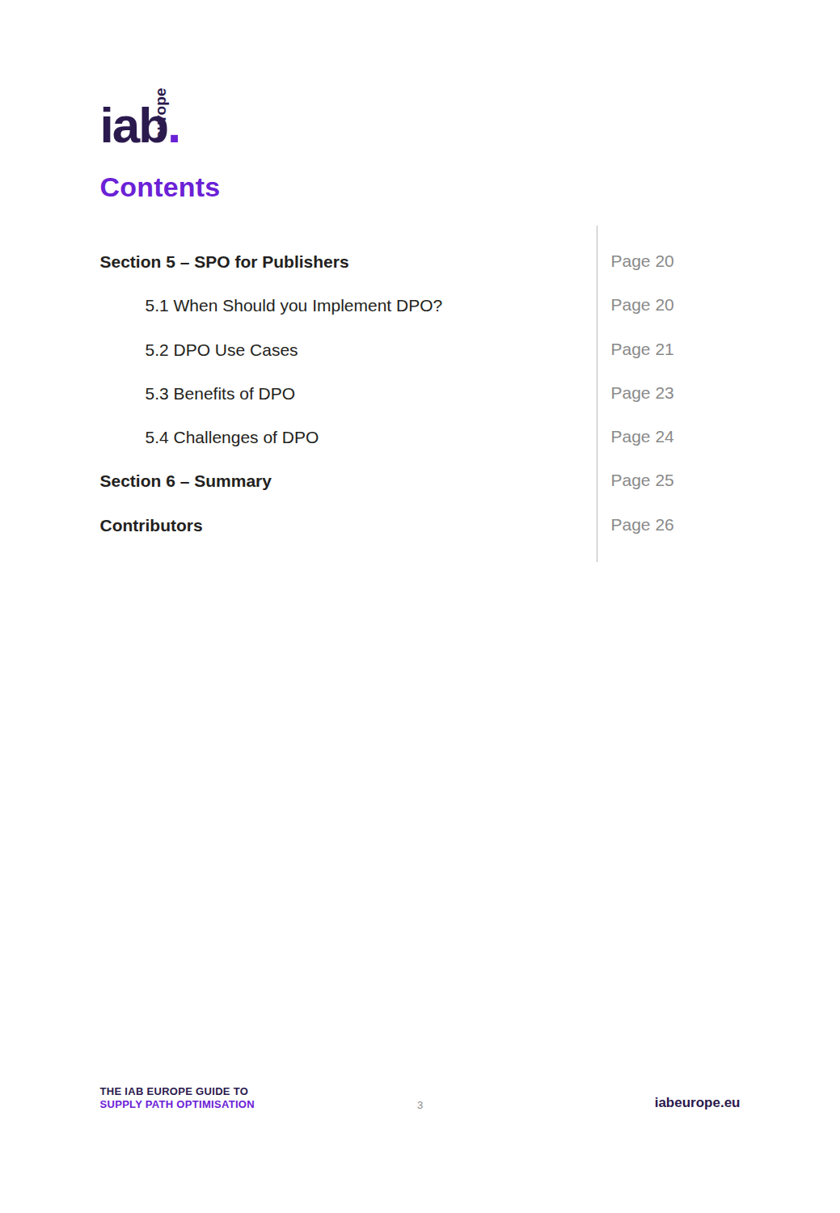iab. europe
Contents
Section 5 – SPO for Publishers
Page 20
5.1 When Should you Implement DPO?
Page 20
5.2 DPO Use Cases
Page 21
5.3 Benefits of DPO
Page 23
5.4 Challenges of DPO
Page 24
Section 6 – Summary
Page 25
Contributors
Page 26
THE IAB EUROPE GUIDE TO
SUPPLY PATH OPTIMISATION
3
iabeurope.eu